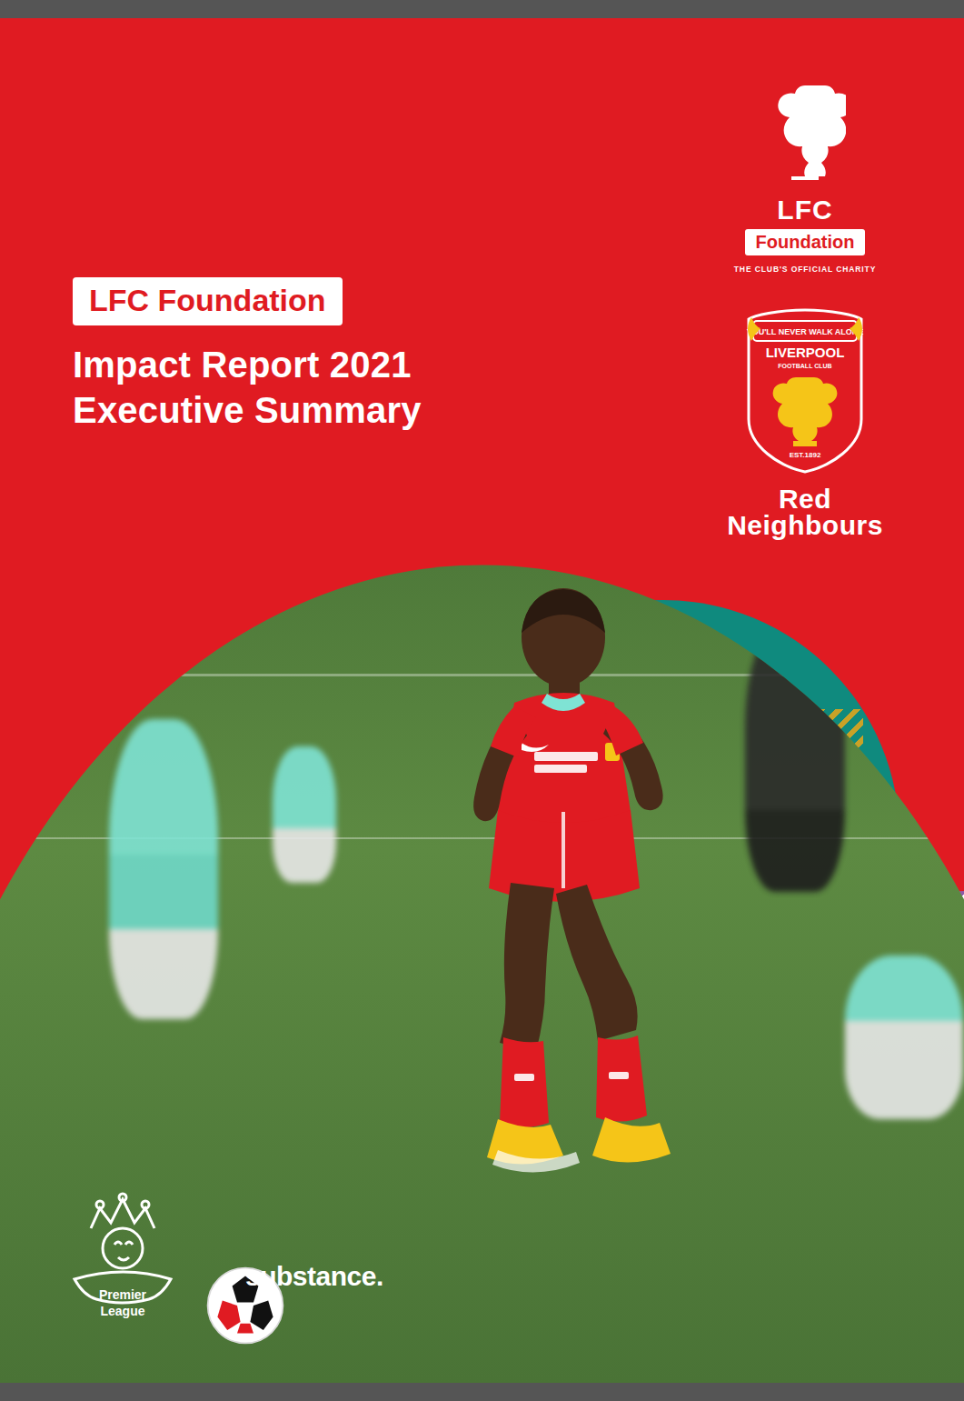LFC
Foundation
The Club's Official Charity
YOU'LL NEVER WALK ALONE LIVERPOOL FOOTBALL CLUB EST.1892
Red Neighbours
LFC Foundation
Impact Report 2021
Executive Summary
Premier League
substance.